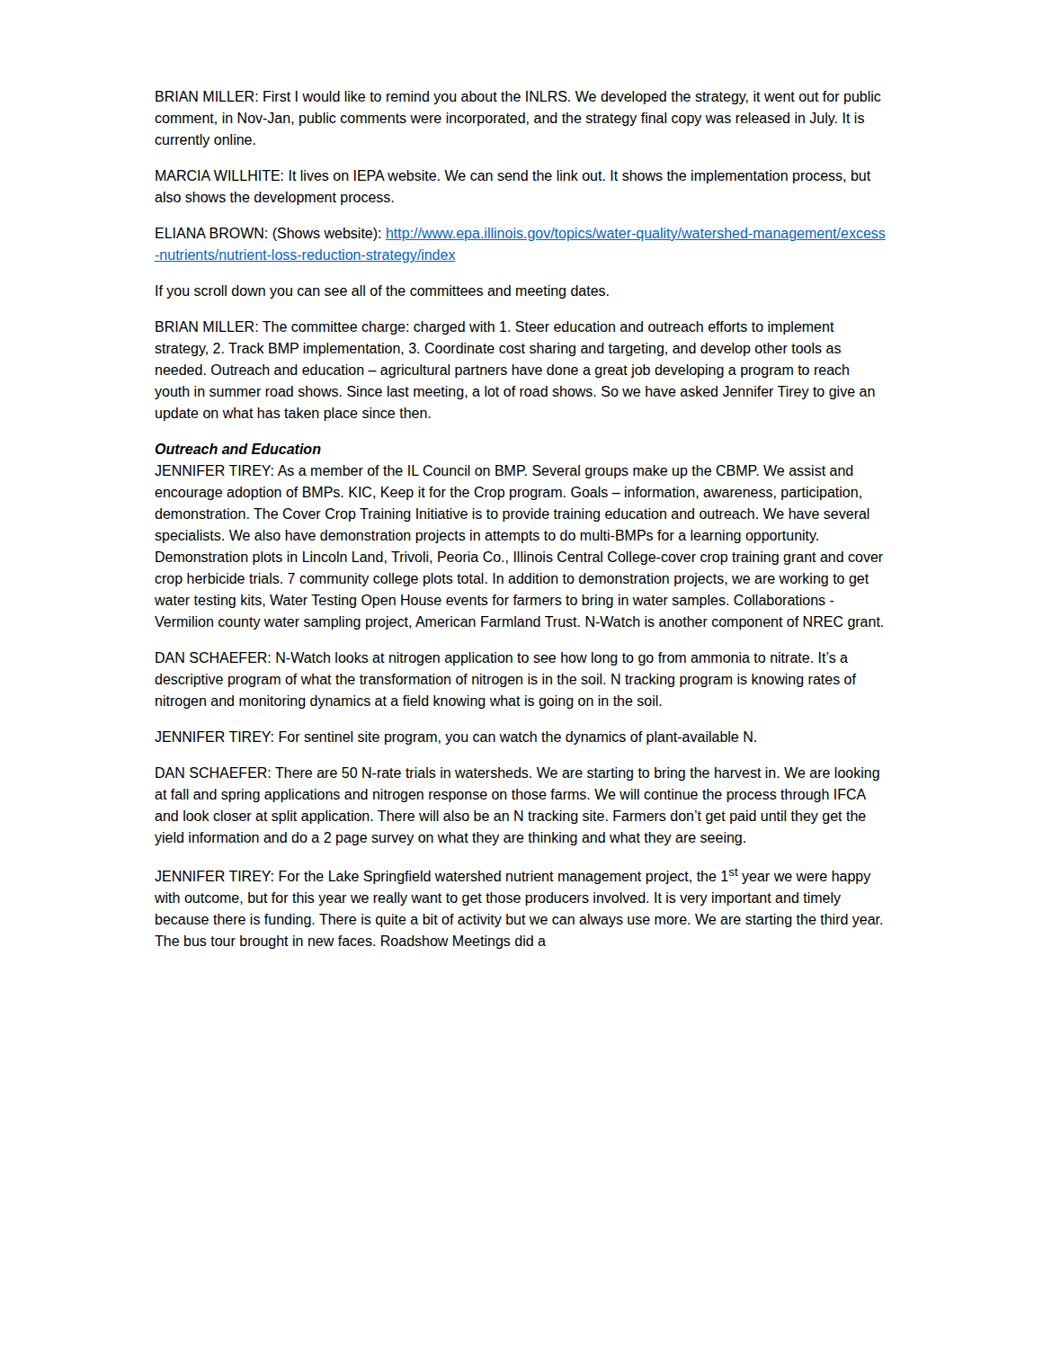BRIAN MILLER: First I would like to remind you about the INLRS. We developed the strategy, it went out for public comment, in Nov-Jan, public comments were incorporated, and the strategy final copy was released in July. It is currently online.
MARCIA WILLHITE: It lives on IEPA website. We can send the link out. It shows the implementation process, but also shows the development process.
ELIANA BROWN: (Shows website): http://www.epa.illinois.gov/topics/water-quality/watershed-management/excess-nutrients/nutrient-loss-reduction-strategy/index
If you scroll down you can see all of the committees and meeting dates.
BRIAN MILLER: The committee charge: charged with 1. Steer education and outreach efforts to implement strategy, 2. Track BMP implementation, 3. Coordinate cost sharing and targeting, and develop other tools as needed. Outreach and education – agricultural partners have done a great job developing a program to reach youth in summer road shows. Since last meeting, a lot of road shows. So we have asked Jennifer Tirey to give an update on what has taken place since then.
Outreach and Education
JENNIFER TIREY: As a member of the IL Council on BMP. Several groups make up the CBMP. We assist and encourage adoption of BMPs. KIC, Keep it for the Crop program. Goals – information, awareness, participation, demonstration. The Cover Crop Training Initiative is to provide training education and outreach. We have several specialists. We also have demonstration projects in attempts to do multi-BMPs for a learning opportunity. Demonstration plots in Lincoln Land, Trivoli, Peoria Co., Illinois Central College-cover crop training grant and cover crop herbicide trials. 7 community college plots total. In addition to demonstration projects, we are working to get water testing kits, Water Testing Open House events for farmers to bring in water samples. Collaborations - Vermilion county water sampling project, American Farmland Trust. N-Watch is another component of NREC grant.
DAN SCHAEFER: N-Watch looks at nitrogen application to see how long to go from ammonia to nitrate. It’s a descriptive program of what the transformation of nitrogen is in the soil. N tracking program is knowing rates of nitrogen and monitoring dynamics at a field knowing what is going on in the soil.
JENNIFER TIREY: For sentinel site program, you can watch the dynamics of plant-available N.
DAN SCHAEFER: There are 50 N-rate trials in watersheds. We are starting to bring the harvest in. We are looking at fall and spring applications and nitrogen response on those farms. We will continue the process through IFCA and look closer at split application. There will also be an N tracking site. Farmers don’t get paid until they get the yield information and do a 2 page survey on what they are thinking and what they are seeing.
JENNIFER TIREY: For the Lake Springfield watershed nutrient management project, the 1st year we were happy with outcome, but for this year we really want to get those producers involved. It is very important and timely because there is funding. There is quite a bit of activity but we can always use more. We are starting the third year. The bus tour brought in new faces. Roadshow Meetings did a